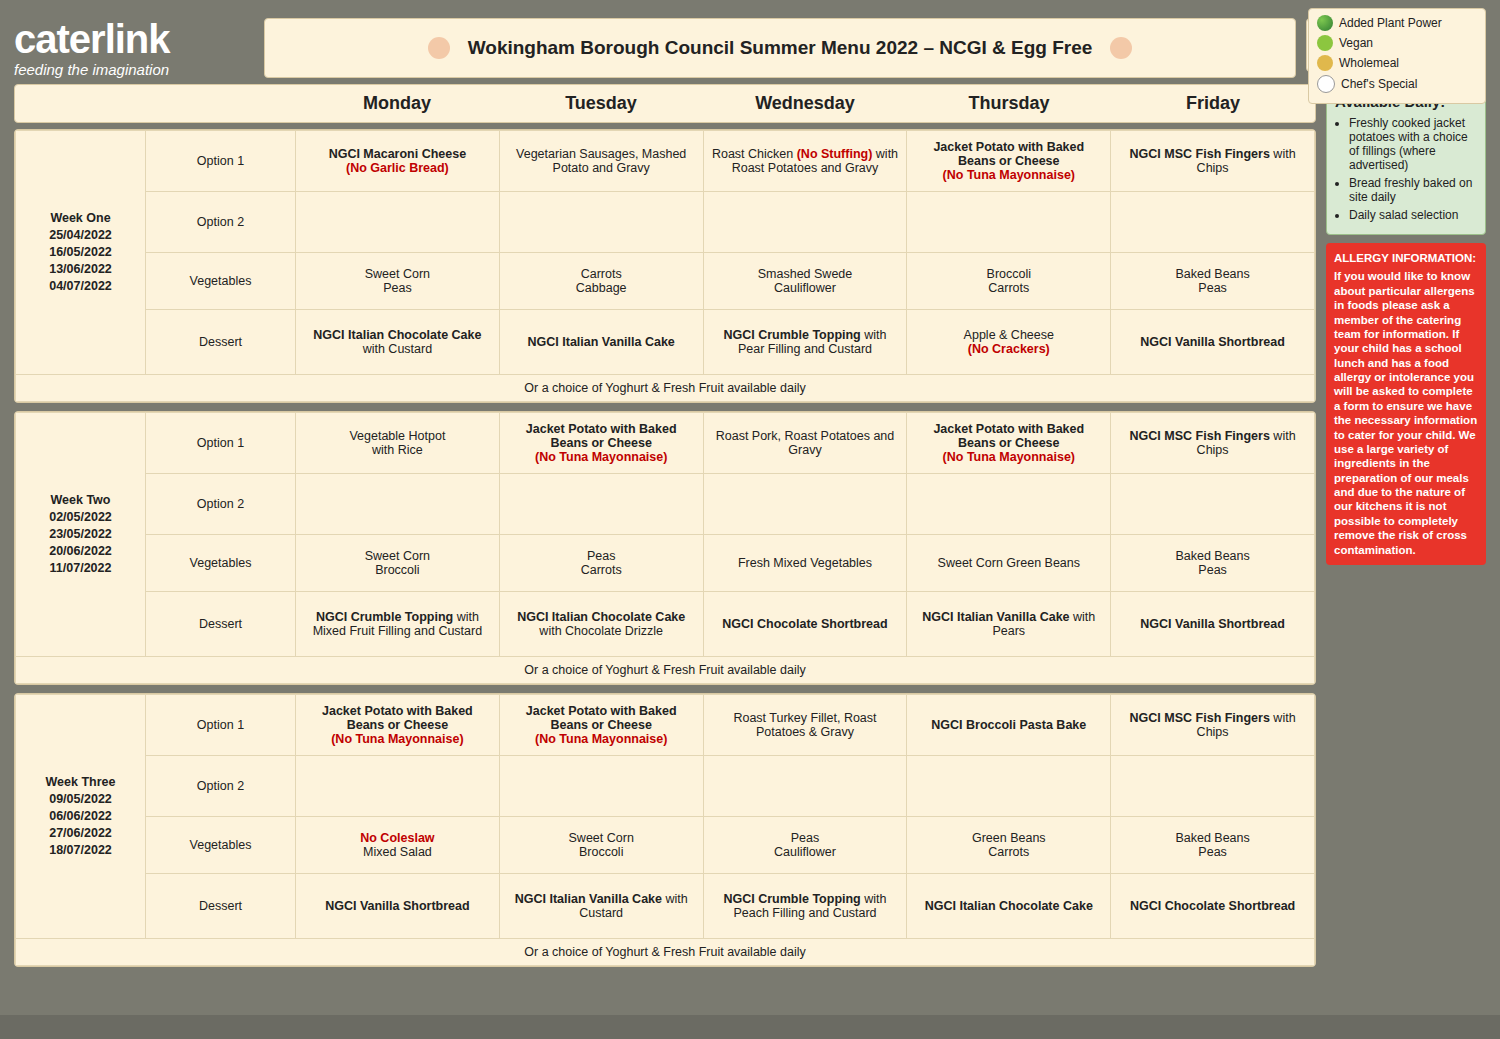caterlink
feeding the imagination
Wokingham Borough Council Summer Menu 2022 – NCGI & Egg Free
CREST
WOKINGHAM
BOROUGH COUNCIL
Added Plant Power
Vegan
Wholemeal
Chef's Special
Monday
Tuesday
Wednesday
Thursday
Friday
| Week One 25/04/2022 16/05/2022 13/06/2022 04/07/2022 | Option 1 | NGCI Macaroni Cheese (No Garlic Bread) | Vegetarian Sausages, Mashed Potato and Gravy | Roast Chicken (No Stuffing) with Roast Potatoes and Gravy | Jacket Potato with Baked Beans or Cheese (No Tuna Mayonnaise) | NGCI MSC Fish Fingers with Chips |
| Option 2 | | | | | |
| Vegetables | Sweet Corn Peas | Carrots Cabbage | Smashed Swede Cauliflower | Broccoli Carrots | Baked Beans Peas |
| Dessert | NGCI Italian Chocolate Cake with Custard | NGCI Italian Vanilla Cake | NGCI Crumble Topping with Pear Filling and Custard | Apple & Cheese (No Crackers) | NGCI Vanilla Shortbread |
| Or a choice of Yoghurt & Fresh Fruit available daily |
| Week Two 02/05/2022 23/05/2022 20/06/2022 11/07/2022 | Option 1 | Vegetable Hotpot with Rice | Jacket Potato with Baked Beans or Cheese (No Tuna Mayonnaise) | Roast Pork, Roast Potatoes and Gravy | Jacket Potato with Baked Beans or Cheese (No Tuna Mayonnaise) | NGCI MSC Fish Fingers with Chips |
| Option 2 | | | | | |
| Vegetables | Sweet Corn Broccoli | Peas Carrots | Fresh Mixed Vegetables | Sweet Corn Green Beans | Baked Beans Peas |
| Dessert | NGCI Crumble Topping with Mixed Fruit Filling and Custard | NGCI Italian Chocolate Cake with Chocolate Drizzle | NGCI Chocolate Shortbread | NGCI Italian Vanilla Cake with Pears | NGCI Vanilla Shortbread |
| Or a choice of Yoghurt & Fresh Fruit available daily |
| Week Three 09/05/2022 06/06/2022 27/06/2022 18/07/2022 | Option 1 | Jacket Potato with Baked Beans or Cheese (No Tuna Mayonnaise) | Jacket Potato with Baked Beans or Cheese (No Tuna Mayonnaise) | Roast Turkey Fillet, Roast Potatoes & Gravy | NGCI Broccoli Pasta Bake | NGCI MSC Fish Fingers with Chips |
| Option 2 | | | | | |
| Vegetables | No Coleslaw Mixed Salad | Sweet Corn Broccoli | Peas Cauliflower | Green Beans Carrots | Baked Beans Peas |
| Dessert | NGCI Vanilla Shortbread | NGCI Italian Vanilla Cake with Custard | NGCI Crumble Topping with Peach Filling and Custard | NGCI Italian Chocolate Cake | NGCI Chocolate Shortbread |
| Or a choice of Yoghurt & Fresh Fruit available daily |
Available Daily:
Freshly cooked jacket potatoes with a choice of fillings (where advertised)
Bread freshly baked on site daily
Daily salad selection
ALLERGY INFORMATION: If you would like to know about particular allergens in foods please ask a member of the catering team for information. If your child has a school lunch and has a food allergy or intolerance you will be asked to complete a form to ensure we have the necessary information to cater for your child. We use a large variety of ingredients in the preparation of our meals and due to the nature of our kitchens it is not possible to completely remove the risk of cross contamination.